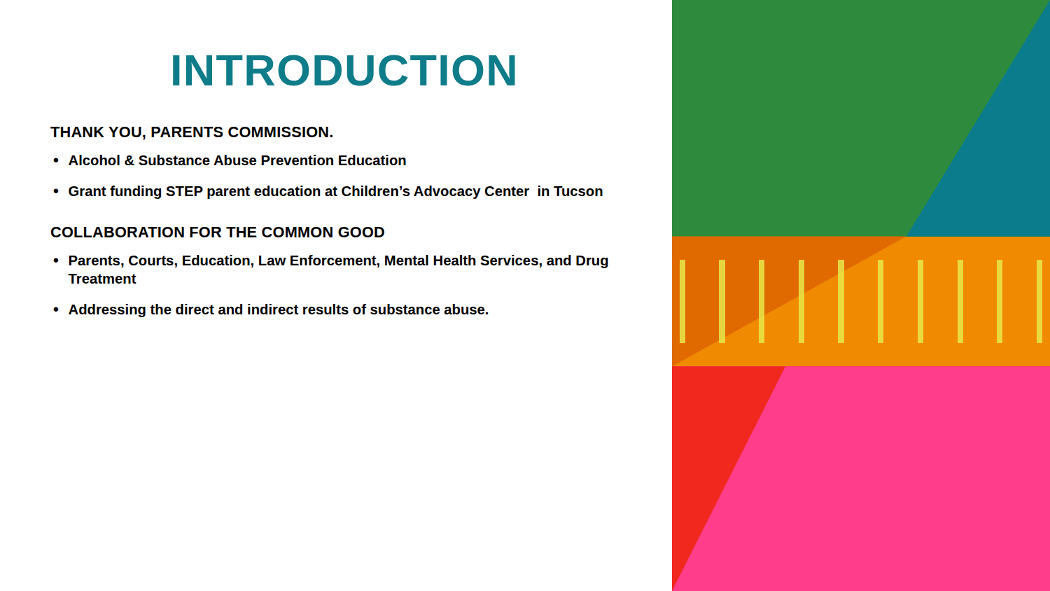INTRODUCTION
THANK YOU, PARENTS COMMISSION.
Alcohol & Substance Abuse Prevention Education
Grant funding STEP parent education at Children’s Advocacy Center in Tucson
COLLABORATION FOR THE COMMON GOOD
Parents, Courts, Education, Law Enforcement, Mental Health Services, and Drug Treatment
Addressing the direct and indirect results of substance abuse.